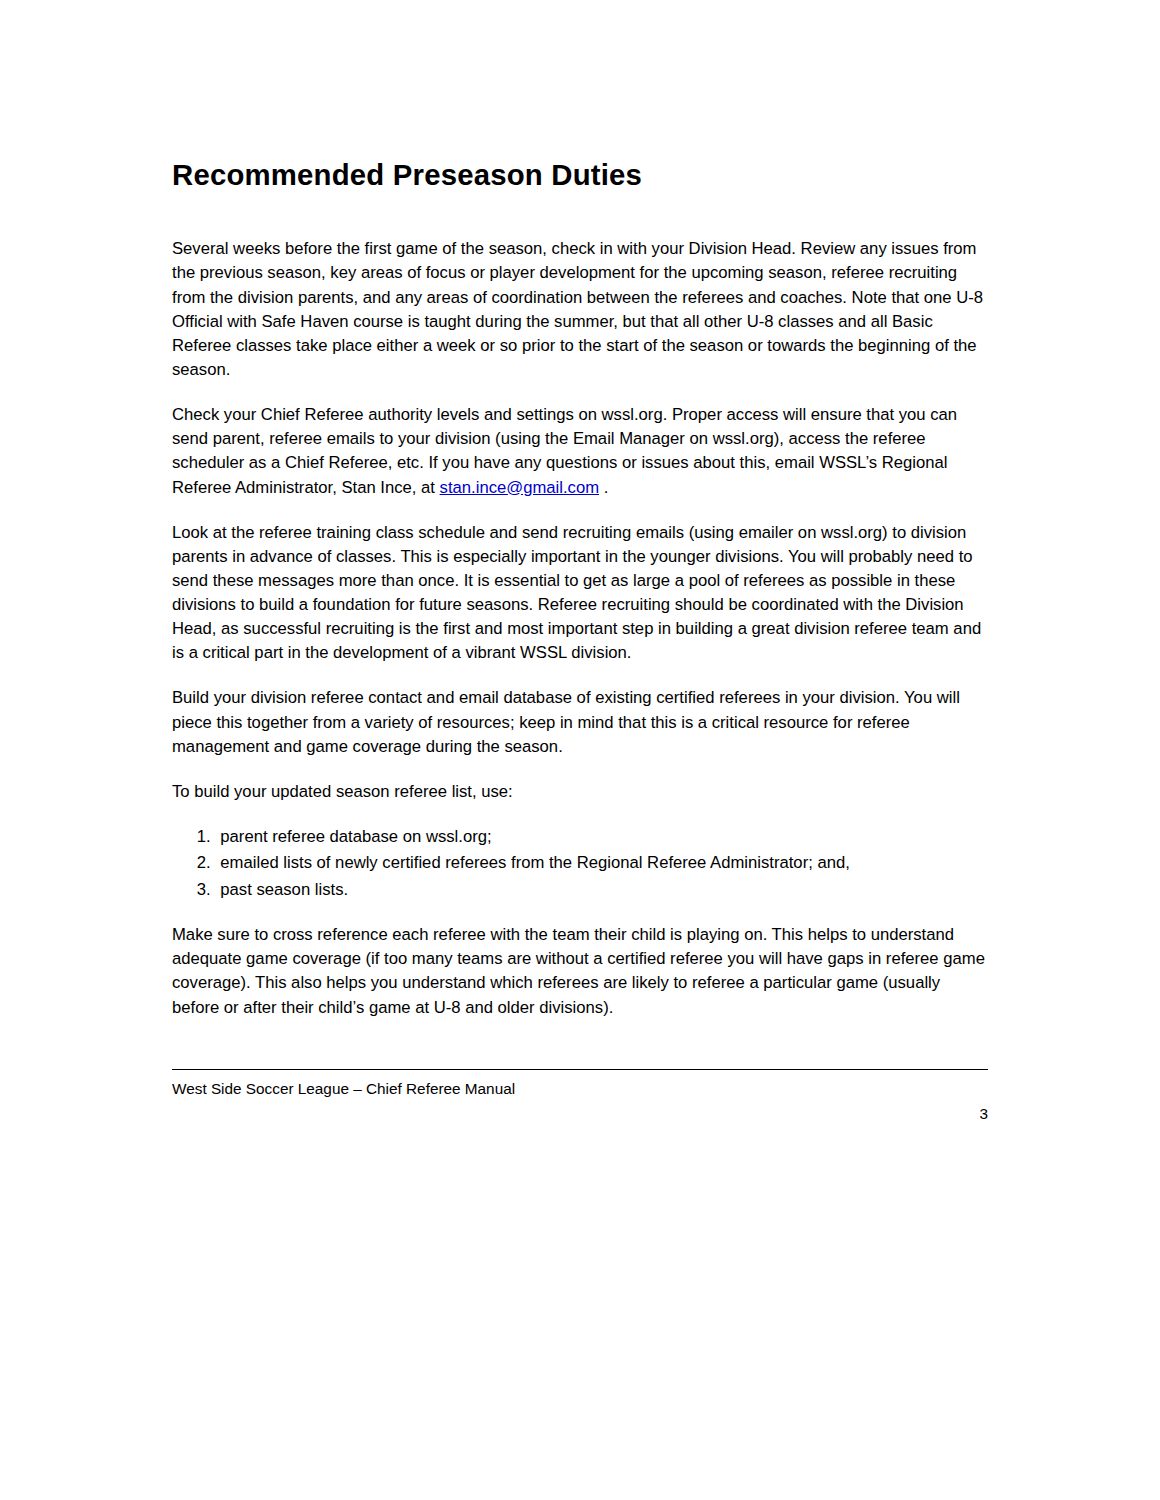Recommended Preseason Duties
Several weeks before the first game of the season, check in with your Division Head. Review any issues from the previous season, key areas of focus or player development for the upcoming season, referee recruiting from the division parents, and any areas of coordination between the referees and coaches. Note that one U-8 Official with Safe Haven course is taught during the summer, but that all other U-8 classes and all Basic Referee classes take place either a week or so prior to the start of the season or towards the beginning of the season.
Check your Chief Referee authority levels and settings on wssl.org. Proper access will ensure that you can send parent, referee emails to your division (using the Email Manager on wssl.org), access the referee scheduler as a Chief Referee, etc. If you have any questions or issues about this, email WSSL’s Regional Referee Administrator, Stan Ince, at stan.ince@gmail.com .
Look at the referee training class schedule and send recruiting emails (using emailer on wssl.org) to division parents in advance of classes. This is especially important in the younger divisions. You will probably need to send these messages more than once. It is essential to get as large a pool of referees as possible in these divisions to build a foundation for future seasons. Referee recruiting should be coordinated with the Division Head, as successful recruiting is the first and most important step in building a great division referee team and is a critical part in the development of a vibrant WSSL division.
Build your division referee contact and email database of existing certified referees in your division. You will piece this together from a variety of resources; keep in mind that this is a critical resource for referee management and game coverage during the season.
To build your updated season referee list, use:
parent referee database on wssl.org;
emailed lists of newly certified referees from the Regional Referee Administrator; and,
past season lists.
Make sure to cross reference each referee with the team their child is playing on. This helps to understand adequate game coverage (if too many teams are without a certified referee you will have gaps in referee game coverage). This also helps you understand which referees are likely to referee a particular game (usually before or after their child’s game at U-8 and older divisions).
West Side Soccer League – Chief Referee Manual
3